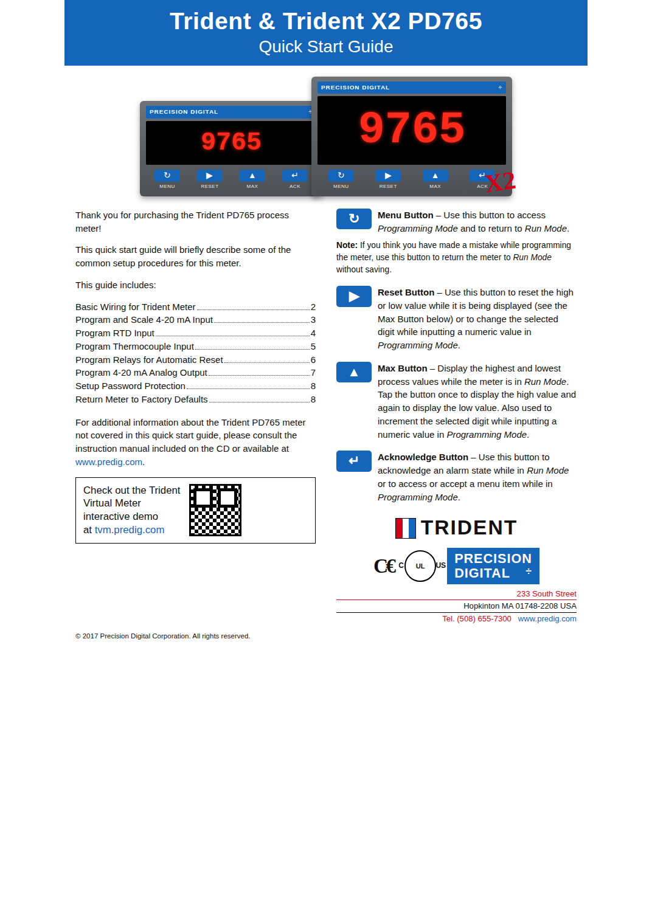Trident & Trident X2 PD765
Quick Start Guide
PRECISION DIGITAL ÷
9765
↻MENU
▶RESET
▲MAX
↵ACK
PRECISION DIGITAL ÷
9765
↻MENU
▶RESET
▲MAX
↵ACK
X2
Thank you for purchasing the Trident PD765 process meter!
This quick start guide will briefly describe some of the common setup procedures for this meter.
This guide includes:
Basic Wiring for Trident Meter 2
Program and Scale 4-20 mA Input 3
Program RTD Input 4
Program Thermocouple Input 5
Program Relays for Automatic Reset 6
Program 4-20 mA Analog Output 7
Setup Password Protection 8
Return Meter to Factory Defaults 8
For additional information about the Trident PD765 meter not covered in this quick start guide, please consult the instruction manual included on the CD or available at www.predig.com.
Check out the Trident
Virtual Meter
interactive demo
at tvm.predig.com
↻
Menu Button – Use this button to access Programming Mode and to return to Run Mode.
Note: If you think you have made a mistake while programming the meter, use this button to return the meter to Run Mode without saving.
▶
Reset Button – Use this button to reset the high or low value while it is being displayed (see the Max Button below) or to change the selected digit while inputting a numeric value in Programming Mode.
▲
Max Button – Display the highest and lowest process values while the meter is in Run Mode. Tap the button once to display the high value and again to display the low value. Also used to increment the selected digit while inputting a numeric value in Programming Mode.
↵
Acknowledge Button – Use this button to acknowledge an alarm state while in Run Mode or to access or accept a menu item while in Programming Mode.
TRIDENT
C€
CULUS
PRECISION
DIGITAL ÷
233 South Street
Hopkinton MA 01748-2208 USA
Tel. (508) 655-7300 www.predig.com
© 2017 Precision Digital Corporation. All rights reserved.